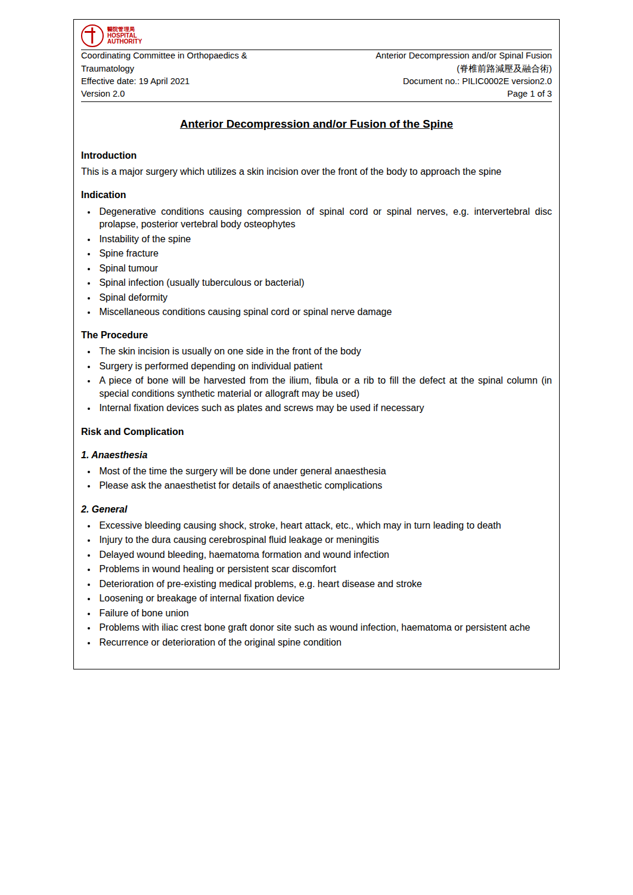醫院管理局
HOSPITAL
AUTHORITY
| Coordinating Committee in Orthopaedics & | Anterior Decompression and/or Spinal Fusion |
| Traumatology | (脊椎前路減壓及融合術) |
| Effective date: 19 April 2021 | Document no.: PILIC0002E version2.0 |
| Version 2.0 | Page 1 of 3 |
Anterior Decompression and/or Fusion of the Spine
Introduction
This is a major surgery which utilizes a skin incision over the front of the body to approach the spine
Indication
Degenerative conditions causing compression of spinal cord or spinal nerves, e.g. intervertebral disc prolapse, posterior vertebral body osteophytes
Instability of the spine
Spine fracture
Spinal tumour
Spinal infection (usually tuberculous or bacterial)
Spinal deformity
Miscellaneous conditions causing spinal cord or spinal nerve damage
The Procedure
The skin incision is usually on one side in the front of the body
Surgery is performed depending on individual patient
A piece of bone will be harvested from the ilium, fibula or a rib to fill the defect at the spinal column (in special conditions synthetic material or allograft may be used)
Internal fixation devices such as plates and screws may be used if necessary
Risk and Complication
1. Anaesthesia
Most of the time the surgery will be done under general anaesthesia
Please ask the anaesthetist for details of anaesthetic complications
2. General
Excessive bleeding causing shock, stroke, heart attack, etc., which may in turn leading to death
Injury to the dura causing cerebrospinal fluid leakage or meningitis
Delayed wound bleeding, haematoma formation and wound infection
Problems in wound healing or persistent scar discomfort
Deterioration of pre-existing medical problems, e.g. heart disease and stroke
Loosening or breakage of internal fixation device
Failure of bone union
Problems with iliac crest bone graft donor site such as wound infection, haematoma or persistent ache
Recurrence or deterioration of the original spine condition